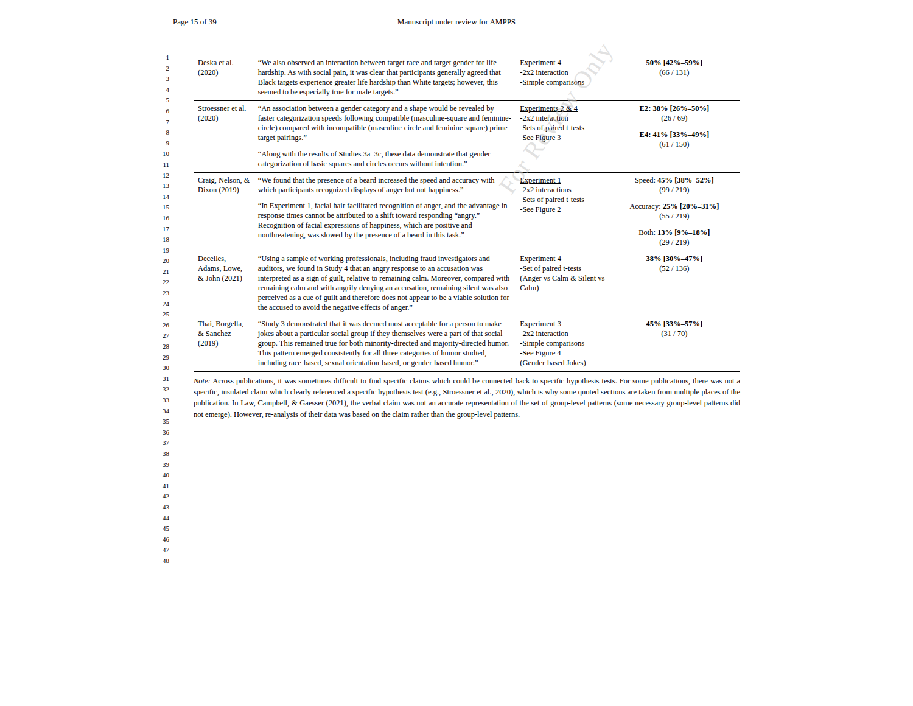Page 15 of 39
Manuscript under review for AMPPS
1
2
3
4
5
6
7
8
9
10
11
12
13
14
15
16
17
18
19
20
21
22
23
24
25
26
27
28
29
30
31
32
33
34
35
36
37
38
39
40
41
42
43
44
45
46
47
48
For Review Only
| Deska et al. (2020) | “We also observed an interaction between target race and target gender for life hardship. As with social pain, it was clear that participants generally agreed that Black targets experience greater life hardship than White targets; however, this seemed to be especially true for male targets.” | Experiment 4 -2x2 interaction -Simple comparisons | 50% [42%–59%] (66 / 131) |
| Stroessner et al. (2020) | “An association between a gender category and a shape would be revealed by faster categorization speeds following compatible (masculine-square and feminine-circle) compared with incompatible (masculine-circle and feminine-square) prime-target pairings.” “Along with the results of Studies 3a–3c, these data demonstrate that gender categorization of basic squares and circles occurs without intention.” | Experiments 2 & 4 -2x2 interaction -Sets of paired t-tests -See Figure 3 | E2: 38% [26%–50%] (26 / 69) E4: 41% [33%–49%] (61 / 150) |
| Craig, Nelson, & Dixon (2019) | “We found that the presence of a beard increased the speed and accuracy with which participants recognized displays of anger but not happiness.” “In Experiment 1, facial hair facilitated recognition of anger, and the advantage in response times cannot be attributed to a shift toward responding “angry.” Recognition of facial expressions of happiness, which are positive and nonthreatening, was slowed by the presence of a beard in this task.” | Experiment 1 -2x2 interactions -Sets of paired t-tests -See Figure 2 | Speed: 45% [38%–52%] (99 / 219) Accuracy: 25% [20%–31%] (55 / 219) Both: 13% [9%–18%] (29 / 219) |
| Decelles, Adams, Lowe, & John (2021) | “Using a sample of working professionals, including fraud investigators and auditors, we found in Study 4 that an angry response to an accusation was interpreted as a sign of guilt, relative to remaining calm. Moreover, compared with remaining calm and with angrily denying an accusation, remaining silent was also perceived as a cue of guilt and therefore does not appear to be a viable solution for the accused to avoid the negative effects of anger.” | Experiment 4 -Set of paired t-tests (Anger vs Calm & Silent vs Calm) | 38% [30%–47%] (52 / 136) |
| Thai, Borgella, & Sanchez (2019) | “Study 3 demonstrated that it was deemed most acceptable for a person to make jokes about a particular social group if they themselves were a part of that social group. This remained true for both minority-directed and majority-directed humor. This pattern emerged consistently for all three categories of humor studied, including race-based, sexual orientation-based, or gender-based humor.” | Experiment 3 -2x2 interaction -Simple comparisons -See Figure 4 (Gender-based Jokes) | 45% [33%–57%] (31 / 70) |
Note: Across publications, it was sometimes difficult to find specific claims which could be connected back to specific hypothesis tests. For some publications, there was not a specific, insulated claim which clearly referenced a specific hypothesis test (e.g., Stroessner et al., 2020), which is why some quoted sections are taken from multiple places of the publication. In Law, Campbell, & Gaesser (2021), the verbal claim was not an accurate representation of the set of group-level patterns (some necessary group-level patterns did not emerge). However, re-analysis of their data was based on the claim rather than the group-level patterns.